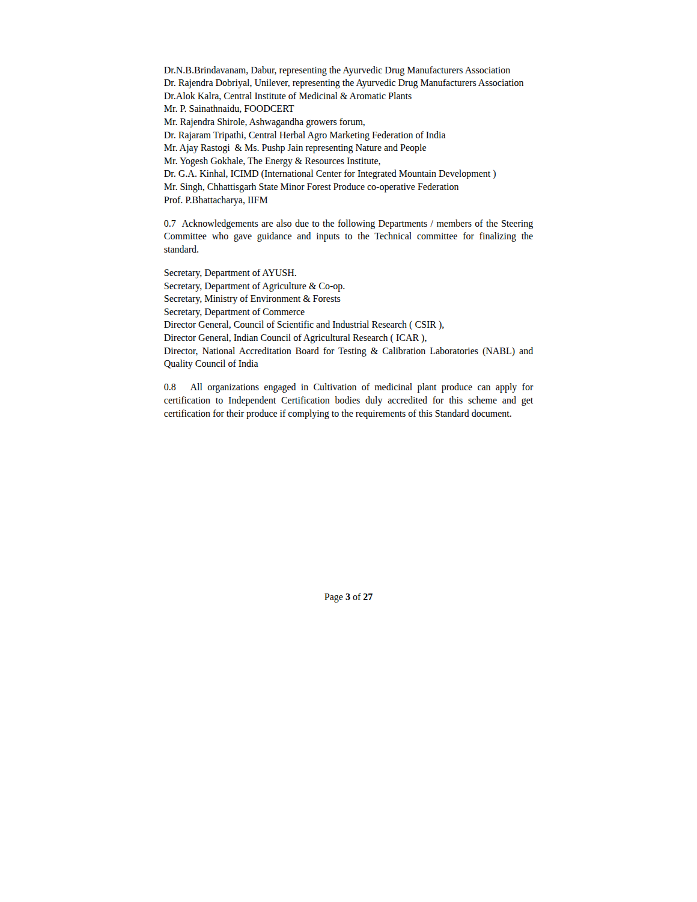Dr.N.B.Brindavanam, Dabur, representing the Ayurvedic Drug Manufacturers Association
Dr. Rajendra Dobriyal, Unilever, representing the Ayurvedic Drug Manufacturers Association
Dr.Alok Kalra, Central Institute of Medicinal & Aromatic Plants
Mr. P. Sainathnaidu, FOODCERT
Mr. Rajendra Shirole, Ashwagandha growers forum,
Dr. Rajaram Tripathi, Central Herbal Agro Marketing Federation of India
Mr. Ajay Rastogi & Ms. Pushp Jain representing Nature and People
Mr. Yogesh Gokhale, The Energy & Resources Institute,
Dr. G.A. Kinhal, ICIMD (International Center for Integrated Mountain Development )
Mr. Singh, Chhattisgarh State Minor Forest Produce co-operative Federation
Prof. P.Bhattacharya, IIFM
0.7 Acknowledgements are also due to the following Departments / members of the Steering Committee who gave guidance and inputs to the Technical committee for finalizing the standard.
Secretary, Department of AYUSH.
Secretary, Department of Agriculture & Co-op.
Secretary, Ministry of Environment & Forests
Secretary, Department of Commerce
Director General, Council of Scientific and Industrial Research ( CSIR ),
Director General, Indian Council of Agricultural Research ( ICAR ),
Director, National Accreditation Board for Testing & Calibration Laboratories (NABL) and Quality Council of India
0.8 All organizations engaged in Cultivation of medicinal plant produce can apply for certification to Independent Certification bodies duly accredited for this scheme and get certification for their produce if complying to the requirements of this Standard document.
Page 3 of 27